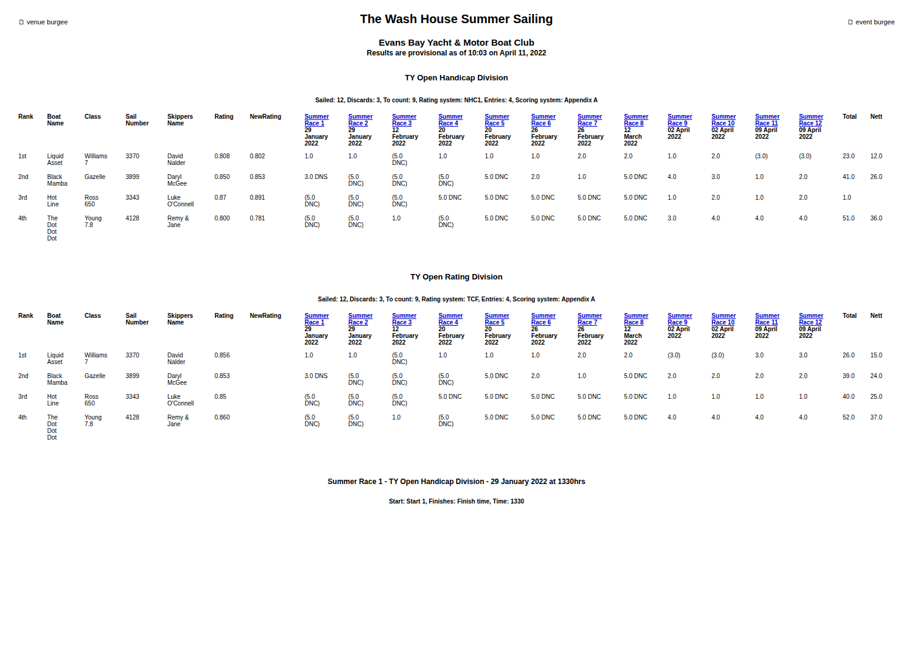venue burgee
event burgee
The Wash House Summer Sailing
Evans Bay Yacht & Motor Boat Club
Results are provisional as of 10:03 on April 11, 2022
TY Open Handicap Division
Sailed: 12, Discards: 3, To count: 9, Rating system: NHC1, Entries: 4, Scoring system: Appendix A
| Rank | Boat Name | Class | Sail Number | Skippers Name | Rating | NewRating | Summer Race 1 29 January 2022 | Summer Race 2 29 January 2022 | Summer Race 3 12 February 2022 | Summer Race 4 20 February 2022 | Summer Race 5 20 February 2022 | Summer Race 6 26 February 2022 | Summer Race 7 26 February 2022 | Summer Race 8 12 March 2022 | Summer Race 9 02 April 2022 | Summer Race 10 02 April 2022 | Summer Race 11 09 April 2022 | Summer Race 12 09 April 2022 | Total | Nett |
| --- | --- | --- | --- | --- | --- | --- | --- | --- | --- | --- | --- | --- | --- | --- | --- | --- | --- | --- | --- | --- |
| 1st | Liquid Asset | Williams 7 | 3370 | David Nalder | 0.808 | 0.802 | 1.0 | 1.0 | (5.0 DNC) | 1.0 | 1.0 | 1.0 | 2.0 | 2.0 | 1.0 | 2.0 | (3.0) | (3.0) | 23.0 | 12.0 |
| 2nd | Black Mamba | Gazelle | 3899 | Daryl McGee | 0.850 | 0.853 | 3.0 DNS | (5.0 DNC) | (5.0 DNC) | (5.0 DNC) | 5.0 DNC | 2.0 | 1.0 | 5.0 DNC | 4.0 | 3.0 | 1.0 | 2.0 | 41.0 | 26.0 |
| 3rd | Hot Line | Ross 650 | 3343 | Luke O'Connell | 0.87 | 0.891 | (5.0 DNC) | (5.0 DNC) | (5.0 DNC) | 5.0 DNC | 5.0 DNC | 5.0 DNC | 5.0 DNC | 5.0 DNC | 1.0 | 2.0 | 1.0 | 2.0 | 1.0 |
| 4th | The Dot Dot Dot | Young 7.8 | 4128 | Remy & Jane | 0.800 | 0.781 | (5.0 DNC) | (5.0 DNC) | 1.0 | (5.0 DNC) | 5.0 DNC | 5.0 DNC | 5.0 DNC | 5.0 DNC | 3.0 | 4.0 | 4.0 | 4.0 | 51.0 | 36.0 |
TY Open Rating Division
Sailed: 12, Discards: 3, To count: 9, Rating system: TCF, Entries: 4, Scoring system: Appendix A
| Rank | Boat Name | Class | Sail Number | Skippers Name | Rating | NewRating | Summer Race 1 29 January 2022 | Summer Race 2 29 January 2022 | Summer Race 3 12 February 2022 | Summer Race 4 20 February 2022 | Summer Race 5 20 February 2022 | Summer Race 6 26 February 2022 | Summer Race 7 26 February 2022 | Summer Race 8 12 March 2022 | Summer Race 9 02 April 2022 | Summer Race 10 02 April 2022 | Summer Race 11 09 April 2022 | Summer Race 12 09 April 2022 | Total | Nett |
| --- | --- | --- | --- | --- | --- | --- | --- | --- | --- | --- | --- | --- | --- | --- | --- | --- | --- | --- | --- | --- |
| 1st | Liquid Asset | Williams 7 | 3370 | David Nalder | 0.856 | | 1.0 | 1.0 | (5.0 DNC) | 1.0 | 1.0 | 1.0 | 2.0 | 2.0 | (3.0) | (3.0) | 3.0 | 3.0 | 26.0 | 15.0 |
| 2nd | Black Mamba | Gazelle | 3899 | Daryl McGee | 0.853 | | 3.0 DNS | (5.0 DNC) | (5.0 DNC) | (5.0 DNC) | 5.0 DNC | 2.0 | 1.0 | 5.0 DNC | 2.0 | 2.0 | 2.0 | 2.0 | 39.0 | 24.0 |
| 3rd | Hot Line | Ross 650 | 3343 | Luke O'Connell | 0.85 | | (5.0 DNC) | (5.0 DNC) | (5.0 DNC) | 5.0 DNC | 5.0 DNC | 5.0 DNC | 5.0 DNC | 5.0 DNC | 1.0 | 1.0 | 1.0 | 1.0 | 40.0 | 25.0 |
| 4th | The Dot Dot Dot | Young 7.8 | 4128 | Remy & Jane | 0.860 | | (5.0 DNC) | (5.0 DNC) | 1.0 | (5.0 DNC) | 5.0 DNC | 5.0 DNC | 5.0 DNC | 5.0 DNC | 4.0 | 4.0 | 4.0 | 4.0 | 52.0 | 37.0 |
Summer Race 1 - TY Open Handicap Division - 29 January 2022 at 1330hrs
Start: Start 1, Finishes: Finish time, Time: 1330